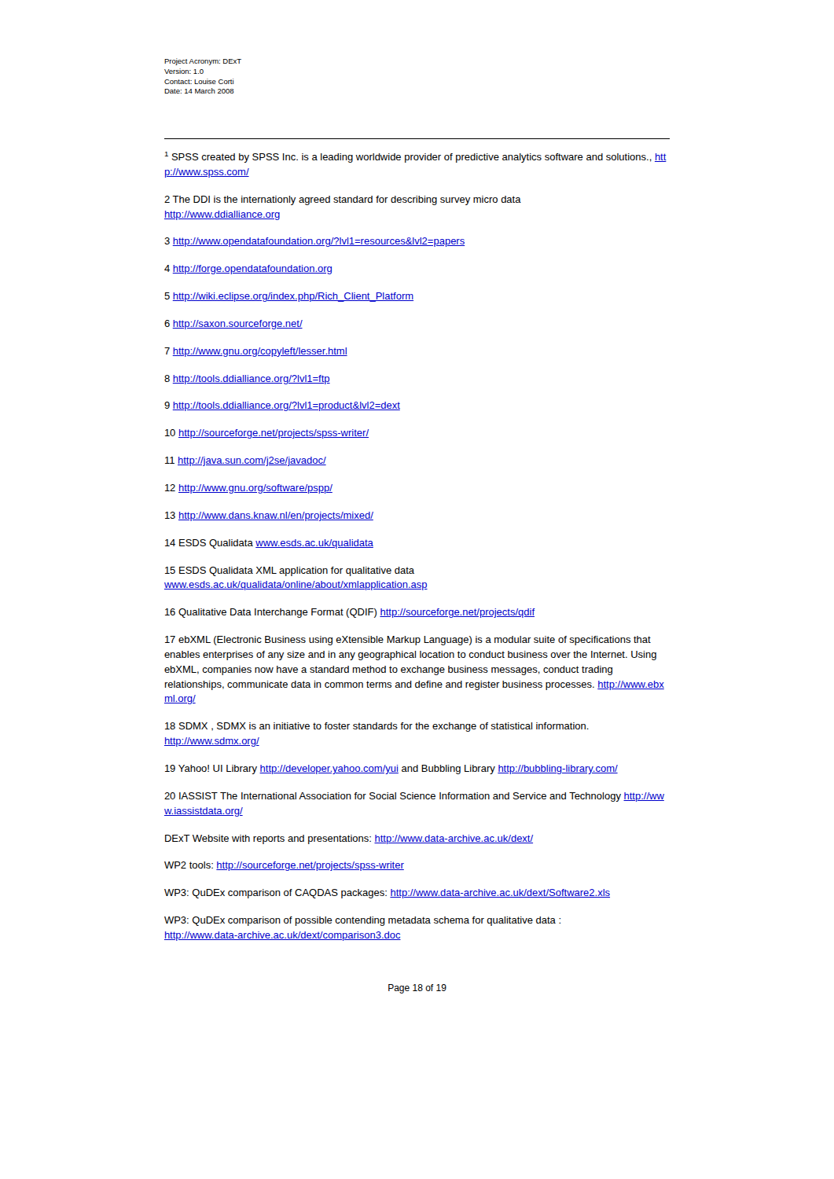Project Acronym: DExT
Version: 1.0
Contact: Louise Corti
Date: 14 March 2008
1 SPSS created by SPSS Inc. is a leading worldwide provider of predictive analytics software and solutions., http://www.spss.com/
2 The DDI is the internationly agreed standard for describing survey micro data
http://www.ddialliance.org
3 http://www.opendatafoundation.org/?lvl1=resources&lvl2=papers
4 http://forge.opendatafoundation.org
5 http://wiki.eclipse.org/index.php/Rich_Client_Platform
6 http://saxon.sourceforge.net/
7 http://www.gnu.org/copyleft/lesser.html
8 http://tools.ddialliance.org/?lvl1=ftp
9 http://tools.ddialliance.org/?lvl1=product&lvl2=dext
10 http://sourceforge.net/projects/spss-writer/
11 http://java.sun.com/j2se/javadoc/
12 http://www.gnu.org/software/pspp/
13 http://www.dans.knaw.nl/en/projects/mixed/
14 ESDS Qualidata www.esds.ac.uk/qualidata
15 ESDS Qualidata XML application for qualitative data
www.esds.ac.uk/qualidata/online/about/xmlapplication.asp
16 Qualitative Data Interchange Format (QDIF) http://sourceforge.net/projects/qdif
17 ebXML (Electronic Business using eXtensible Markup Language) is a modular suite of specifications that enables enterprises of any size and in any geographical location to conduct business over the Internet. Using ebXML, companies now have a standard method to exchange business messages, conduct trading relationships, communicate data in common terms and define and register business processes. http://www.ebxml.org/
18 SDMX , SDMX is an initiative to foster standards for the exchange of statistical information.
http://www.sdmx.org/
19 Yahoo! UI Library http://developer.yahoo.com/yui and Bubbling Library http://bubbling-library.com/
20 IASSIST The International Association for Social Science Information and Service and Technology http://www.iassistdata.org/
DExT Website with reports and presentations: http://www.data-archive.ac.uk/dext/
WP2 tools: http://sourceforge.net/projects/spss-writer
WP3: QuDEx comparison of CAQDAS packages: http://www.data-archive.ac.uk/dext/Software2.xls
WP3: QuDEx comparison of possible contending metadata schema for qualitative data :
http://www.data-archive.ac.uk/dext/comparison3.doc
Page 18 of 19